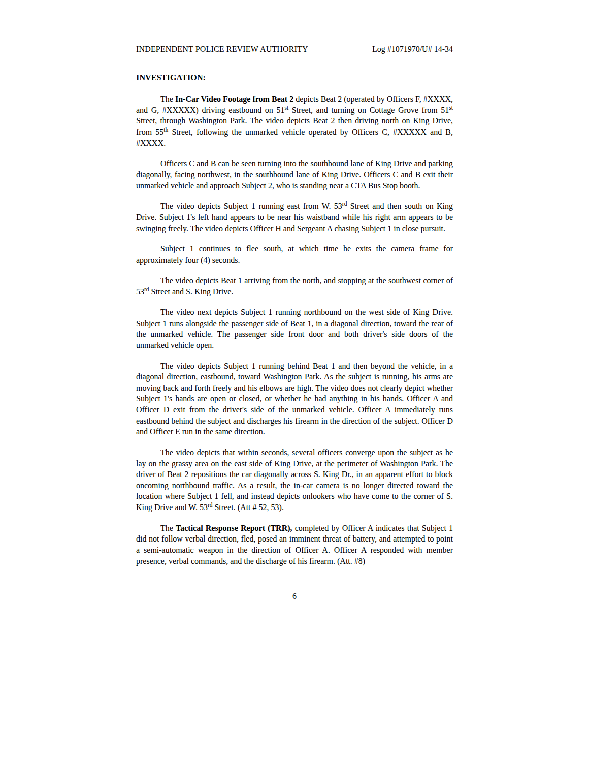INDEPENDENT POLICE REVIEW AUTHORITY
Log #1071970/U# 14-34
INVESTIGATION:
The In-Car Video Footage from Beat 2 depicts Beat 2 (operated by Officers F, #XXXX, and G, #XXXXX) driving eastbound on 51st Street, and turning on Cottage Grove from 51st Street, through Washington Park. The video depicts Beat 2 then driving north on King Drive, from 55th Street, following the unmarked vehicle operated by Officers C, #XXXXX and B, #XXXX.
Officers C and B can be seen turning into the southbound lane of King Drive and parking diagonally, facing northwest, in the southbound lane of King Drive. Officers C and B exit their unmarked vehicle and approach Subject 2, who is standing near a CTA Bus Stop booth.
The video depicts Subject 1 running east from W. 53rd Street and then south on King Drive. Subject 1's left hand appears to be near his waistband while his right arm appears to be swinging freely. The video depicts Officer H and Sergeant A chasing Subject 1 in close pursuit.
Subject 1 continues to flee south, at which time he exits the camera frame for approximately four (4) seconds.
The video depicts Beat 1 arriving from the north, and stopping at the southwest corner of 53rd Street and S. King Drive.
The video next depicts Subject 1 running northbound on the west side of King Drive. Subject 1 runs alongside the passenger side of Beat 1, in a diagonal direction, toward the rear of the unmarked vehicle. The passenger side front door and both driver's side doors of the unmarked vehicle open.
The video depicts Subject 1 running behind Beat 1 and then beyond the vehicle, in a diagonal direction, eastbound, toward Washington Park. As the subject is running, his arms are moving back and forth freely and his elbows are high. The video does not clearly depict whether Subject 1's hands are open or closed, or whether he had anything in his hands. Officer A and Officer D exit from the driver's side of the unmarked vehicle. Officer A immediately runs eastbound behind the subject and discharges his firearm in the direction of the subject. Officer D and Officer E run in the same direction.
The video depicts that within seconds, several officers converge upon the subject as he lay on the grassy area on the east side of King Drive, at the perimeter of Washington Park. The driver of Beat 2 repositions the car diagonally across S. King Dr., in an apparent effort to block oncoming northbound traffic. As a result, the in-car camera is no longer directed toward the location where Subject 1 fell, and instead depicts onlookers who have come to the corner of S. King Drive and W. 53rd Street. (Att # 52, 53).
The Tactical Response Report (TRR), completed by Officer A indicates that Subject 1 did not follow verbal direction, fled, posed an imminent threat of battery, and attempted to point a semi-automatic weapon in the direction of Officer A. Officer A responded with member presence, verbal commands, and the discharge of his firearm. (Att. #8)
6